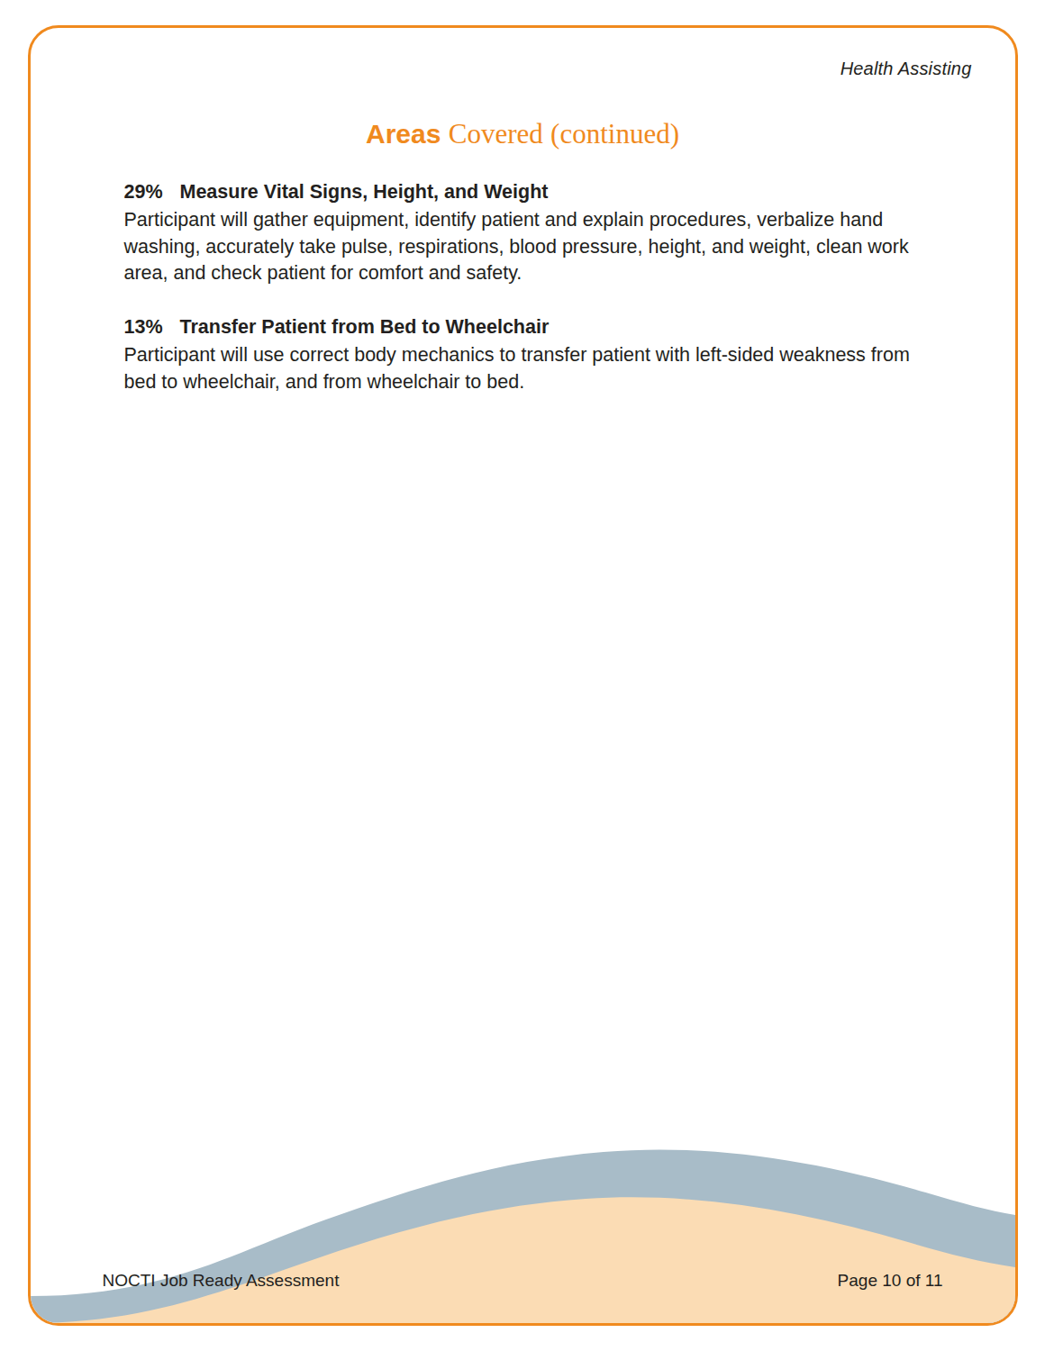Health Assisting
Areas Covered (continued)
29% Measure Vital Signs, Height, and Weight
Participant will gather equipment, identify patient and explain procedures, verbalize hand washing, accurately take pulse, respirations, blood pressure, height, and weight, clean work area, and check patient for comfort and safety.
13% Transfer Patient from Bed to Wheelchair
Participant will use correct body mechanics to transfer patient with left-sided weakness from bed to wheelchair, and from wheelchair to bed.
NOCTI Job Ready Assessment
Page 10 of 11